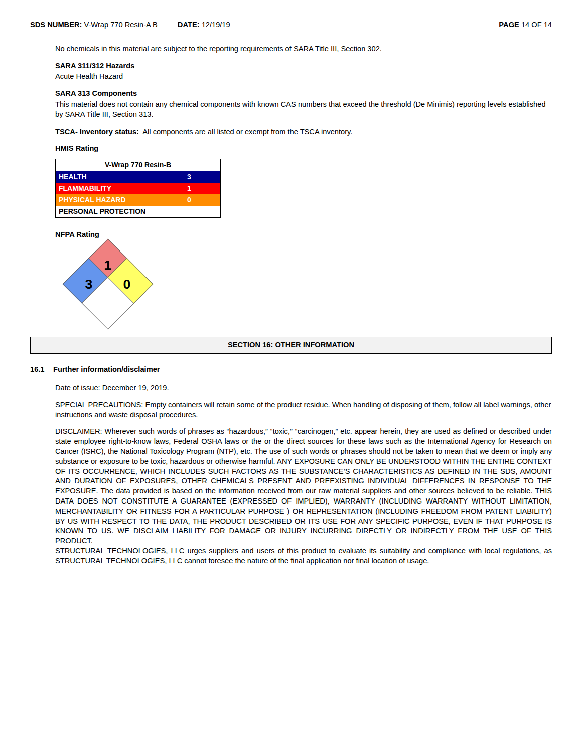SDS NUMBER: V-Wrap 770 Resin-A B
DATE: 12/19/19
PAGE 14 OF 14
No chemicals in this material are subject to the reporting requirements of SARA Title III, Section 302.
SARA 311/312 Hazards
Acute Health Hazard
SARA 313 Components
This material does not contain any chemical components with known CAS numbers that exceed the threshold (De Minimis) reporting levels established by SARA Title III, Section 313.
TSCA- Inventory status: All components are all listed or exempt from the TSCA inventory.
HMIS Rating
| V-Wrap 770 Resin-B |
| HEALTH | 3 |
| FLAMMABILITY | 1 |
| PHYSICAL HAZARD | 0 |
| PERSONAL PROTECTION |
NFPA Rating
1
3
0
SECTION 16: OTHER INFORMATION
16.1 Further information/disclaimer
Date of issue: December 19, 2019.
SPECIAL PRECAUTIONS: Empty containers will retain some of the product residue. When handling of disposing of them, follow all label warnings, other instructions and waste disposal procedures.
DISCLAIMER: Wherever such words of phrases as “hazardous,” “toxic,” “carcinogen,” etc. appear herein, they are used as defined or described under state employee right-to-know laws, Federal OSHA laws or the or the direct sources for these laws such as the International Agency for Research on Cancer (ISRC), the National Toxicology Program (NTP), etc. The use of such words or phrases should not be taken to mean that we deem or imply any substance or exposure to be toxic, hazardous or otherwise harmful. ANY EXPOSURE CAN ONLY BE UNDERSTOOD WITHIN THE ENTIRE CONTEXT OF ITS OCCURRENCE, WHICH INCLUDES SUCH FACTORS AS THE SUBSTANCE’S CHARACTERISTICS AS DEFINED IN THE SDS, AMOUNT AND DURATION OF EXPOSURES, OTHER CHEMICALS PRESENT AND PREEXISTING INDIVIDUAL DIFFERENCES IN RESPONSE TO THE EXPOSURE. The data provided is based on the information received from our raw material suppliers and other sources believed to be reliable. THIS DATA DOES NOT CONSTITUTE A GUARANTEE (EXPRESSED OF IMPLIED), WARRANTY (INCLUDING WARRANTY WITHOUT LIMITATION, MERCHANTABILITY OR FITNESS FOR A PARTICULAR PURPOSE ) OR REPRESENTATION (INCLUDING FREEDOM FROM PATENT LIABILITY) BY US WITH RESPECT TO THE DATA, THE PRODUCT DESCRIBED OR ITS USE FOR ANY SPECIFIC PURPOSE, EVEN IF THAT PURPOSE IS KNOWN TO US. WE DISCLAIM LIABILITY FOR DAMAGE OR INJURY INCURRING DIRECTLY OR INDIRECTLY FROM THE USE OF THIS PRODUCT.
STRUCTURAL TECHNOLOGIES, LLC urges suppliers and users of this product to evaluate its suitability and compliance with local regulations, as STRUCTURAL TECHNOLOGIES, LLC cannot foresee the nature of the final application nor final location of usage.